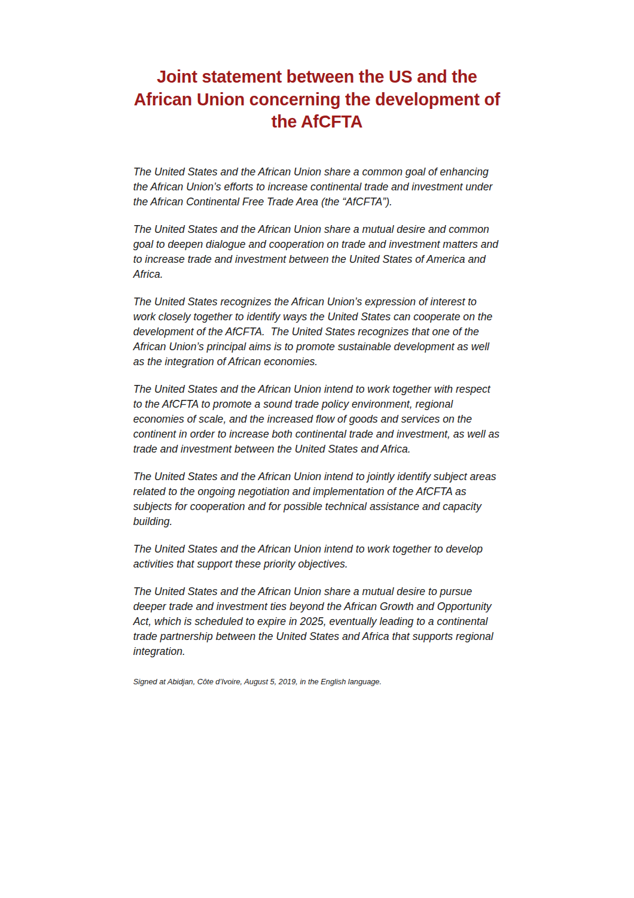Joint statement between the US and the African Union concerning the development of the AfCFTA
The United States and the African Union share a common goal of enhancing the African Union’s efforts to increase continental trade and investment under the African Continental Free Trade Area (the “AfCFTA”).
The United States and the African Union share a mutual desire and common goal to deepen dialogue and cooperation on trade and investment matters and to increase trade and investment between the United States of America and Africa.
The United States recognizes the African Union’s expression of interest to work closely together to identify ways the United States can cooperate on the development of the AfCFTA. The United States recognizes that one of the African Union’s principal aims is to promote sustainable development as well as the integration of African economies.
The United States and the African Union intend to work together with respect to the AfCFTA to promote a sound trade policy environment, regional economies of scale, and the increased flow of goods and services on the continent in order to increase both continental trade and investment, as well as trade and investment between the United States and Africa.
The United States and the African Union intend to jointly identify subject areas related to the ongoing negotiation and implementation of the AfCFTA as subjects for cooperation and for possible technical assistance and capacity building.
The United States and the African Union intend to work together to develop activities that support these priority objectives.
The United States and the African Union share a mutual desire to pursue deeper trade and investment ties beyond the African Growth and Opportunity Act, which is scheduled to expire in 2025, eventually leading to a continental trade partnership between the United States and Africa that supports regional integration.
Signed at Abidjan, Côte d’Ivoire, August 5, 2019, in the English language.